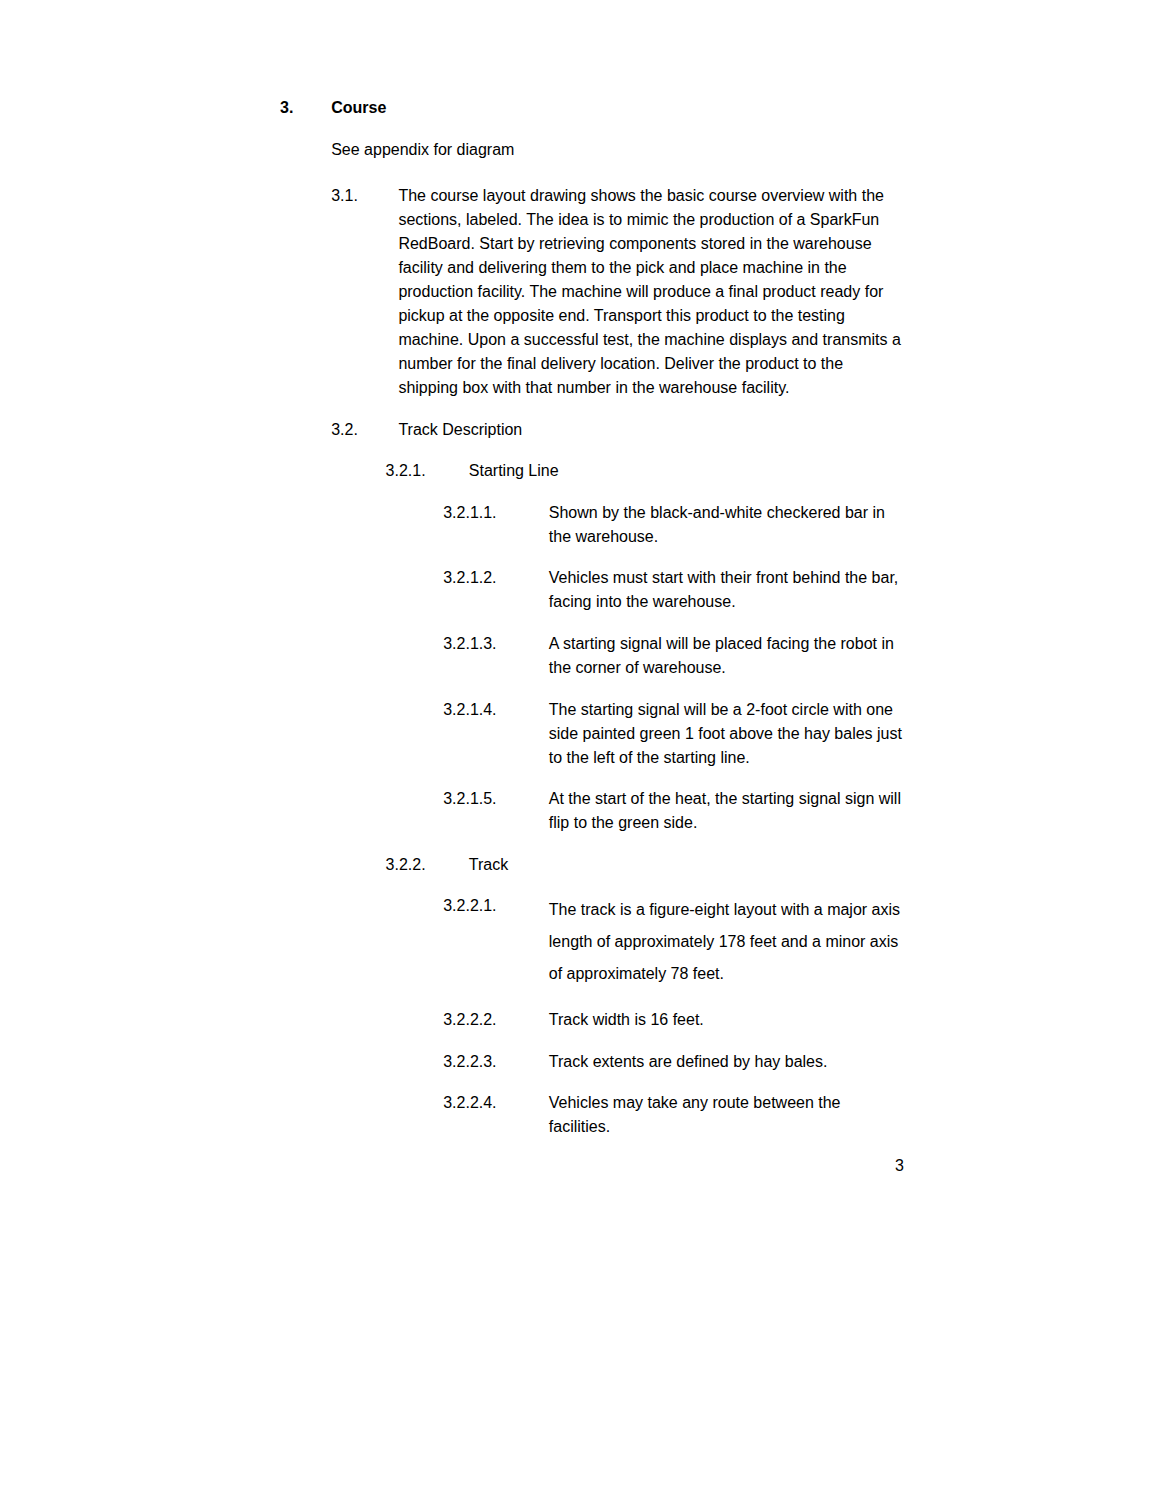3.
Course
See appendix for diagram
3.1.
The course layout drawing shows the basic course overview with the sections, labeled. The idea is to mimic the production of a SparkFun RedBoard. Start by retrieving components stored in the warehouse facility and delivering them to the pick and place machine in the production facility. The machine will produce a final product ready for pickup at the opposite end. Transport this product to the testing machine. Upon a successful test, the machine displays and transmits a number for the final delivery location. Deliver the product to the shipping box with that number in the warehouse facility.
3.2.
Track Description
3.2.1.
Starting Line
3.2.1.1.
Shown by the black-and-white checkered bar in the warehouse.
3.2.1.2.
Vehicles must start with their front behind the bar, facing into the warehouse.
3.2.1.3.
A starting signal will be placed facing the robot in the corner of warehouse.
3.2.1.4.
The starting signal will be a 2-foot circle with one side painted green 1 foot above the hay bales just to the left of the starting line.
3.2.1.5.
At the start of the heat, the starting signal sign will flip to the green side.
3.2.2.
Track
3.2.2.1.
The track is a figure-eight layout with a major axis length of approximately 178 feet and a minor axis of approximately 78 feet.
3.2.2.2.
Track width is 16 feet.
3.2.2.3.
Track extents are defined by hay bales.
3.2.2.4.
Vehicles may take any route between the facilities.
3